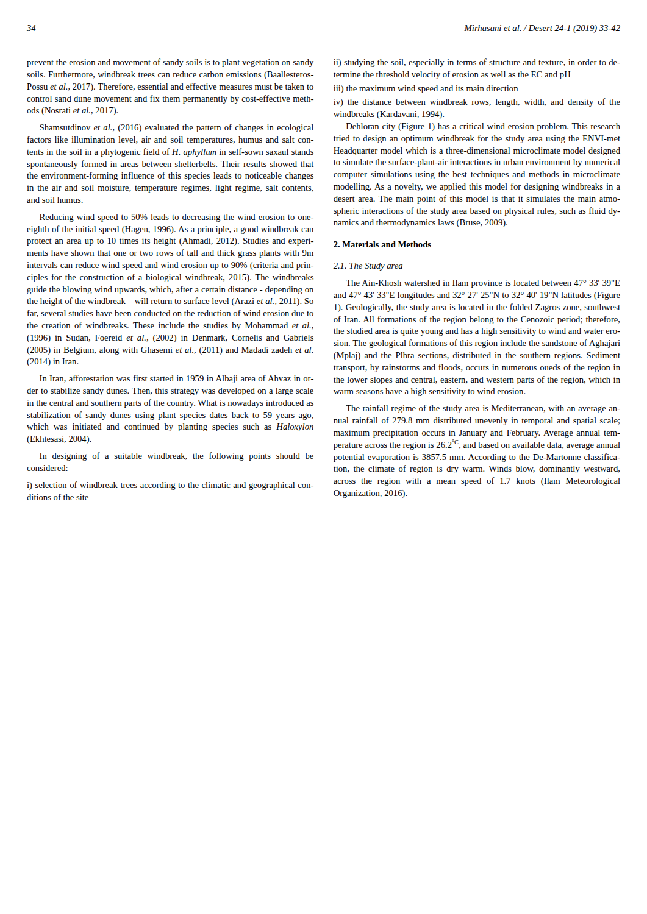34 Mirhasani et al. / Desert 24-1 (2019) 33-42
prevent the erosion and movement of sandy soils is to plant vegetation on sandy soils. Furthermore, windbreak trees can reduce carbon emissions (Baallesteros-Possu et al., 2017). Therefore, essential and effective measures must be taken to control sand dune movement and fix them permanently by cost-effective methods (Nosrati et al., 2017).
Shamsutdinov et al., (2016) evaluated the pattern of changes in ecological factors like illumination level, air and soil temperatures, humus and salt contents in the soil in a phytogenic field of H. aphyllum in self-sown saxaul stands spontaneously formed in areas between shelterbelts. Their results showed that the environment-forming influence of this species leads to noticeable changes in the air and soil moisture, temperature regimes, light regime, salt contents, and soil humus.
Reducing wind speed to 50% leads to decreasing the wind erosion to one-eighth of the initial speed (Hagen, 1996). As a principle, a good windbreak can protect an area up to 10 times its height (Ahmadi, 2012). Studies and experiments have shown that one or two rows of tall and thick grass plants with 9m intervals can reduce wind speed and wind erosion up to 90% (criteria and principles for the construction of a biological windbreak, 2015). The windbreaks guide the blowing wind upwards, which, after a certain distance - depending on the height of the windbreak – will return to surface level (Arazi et al., 2011). So far, several studies have been conducted on the reduction of wind erosion due to the creation of windbreaks. These include the studies by Mohammad et al., (1996) in Sudan, Foereid et al., (2002) in Denmark, Cornelis and Gabriels (2005) in Belgium, along with Ghasemi et al., (2011) and Madadi zadeh et al. (2014) in Iran.
In Iran, afforestation was first started in 1959 in Albaji area of Ahvaz in order to stabilize sandy dunes. Then, this strategy was developed on a large scale in the central and southern parts of the country. What is nowadays introduced as stabilization of sandy dunes using plant species dates back to 59 years ago, which was initiated and continued by planting species such as Haloxylon (Ekhtesasi, 2004).
In designing of a suitable windbreak, the following points should be considered:
i) selection of windbreak trees according to the climatic and geographical conditions of the site
ii) studying the soil, especially in terms of structure and texture, in order to determine the threshold velocity of erosion as well as the EC and pH
iii) the maximum wind speed and its main direction
iv) the distance between windbreak rows, length, width, and density of the windbreaks (Kardavani, 1994).
Dehloran city (Figure 1) has a critical wind erosion problem. This research tried to design an optimum windbreak for the study area using the ENVI-met Headquarter model which is a three-dimensional microclimate model designed to simulate the surface-plant-air interactions in urban environment by numerical computer simulations using the best techniques and methods in microclimate modelling. As a novelty, we applied this model for designing windbreaks in a desert area. The main point of this model is that it simulates the main atmospheric interactions of the study area based on physical rules, such as fluid dynamics and thermodynamics laws (Bruse, 2009).
2. Materials and Methods
2.1. The Study area
The Ain-Khosh watershed in Ilam province is located between 47° 33' 39"E and 47° 43' 33"E longitudes and 32° 27' 25"N to 32° 40' 19"N latitudes (Figure 1). Geologically, the study area is located in the folded Zagros zone, southwest of Iran. All formations of the region belong to the Cenozoic period; therefore, the studied area is quite young and has a high sensitivity to wind and water erosion. The geological formations of this region include the sandstone of Aghajari (Mplaj) and the Plbra sections, distributed in the southern regions. Sediment transport, by rainstorms and floods, occurs in numerous oueds of the region in the lower slopes and central, eastern, and western parts of the region, which in warm seasons have a high sensitivity to wind erosion.
The rainfall regime of the study area is Mediterranean, with an average annual rainfall of 279.8 mm distributed unevenly in temporal and spatial scale; maximum precipitation occurs in January and February. Average annual temperature across the region is 26.2°C, and based on available data, average annual potential evaporation is 3857.5 mm. According to the De-Martonne classification, the climate of region is dry warm. Winds blow, dominantly westward, across the region with a mean speed of 1.7 knots (Ilam Meteorological Organization, 2016).